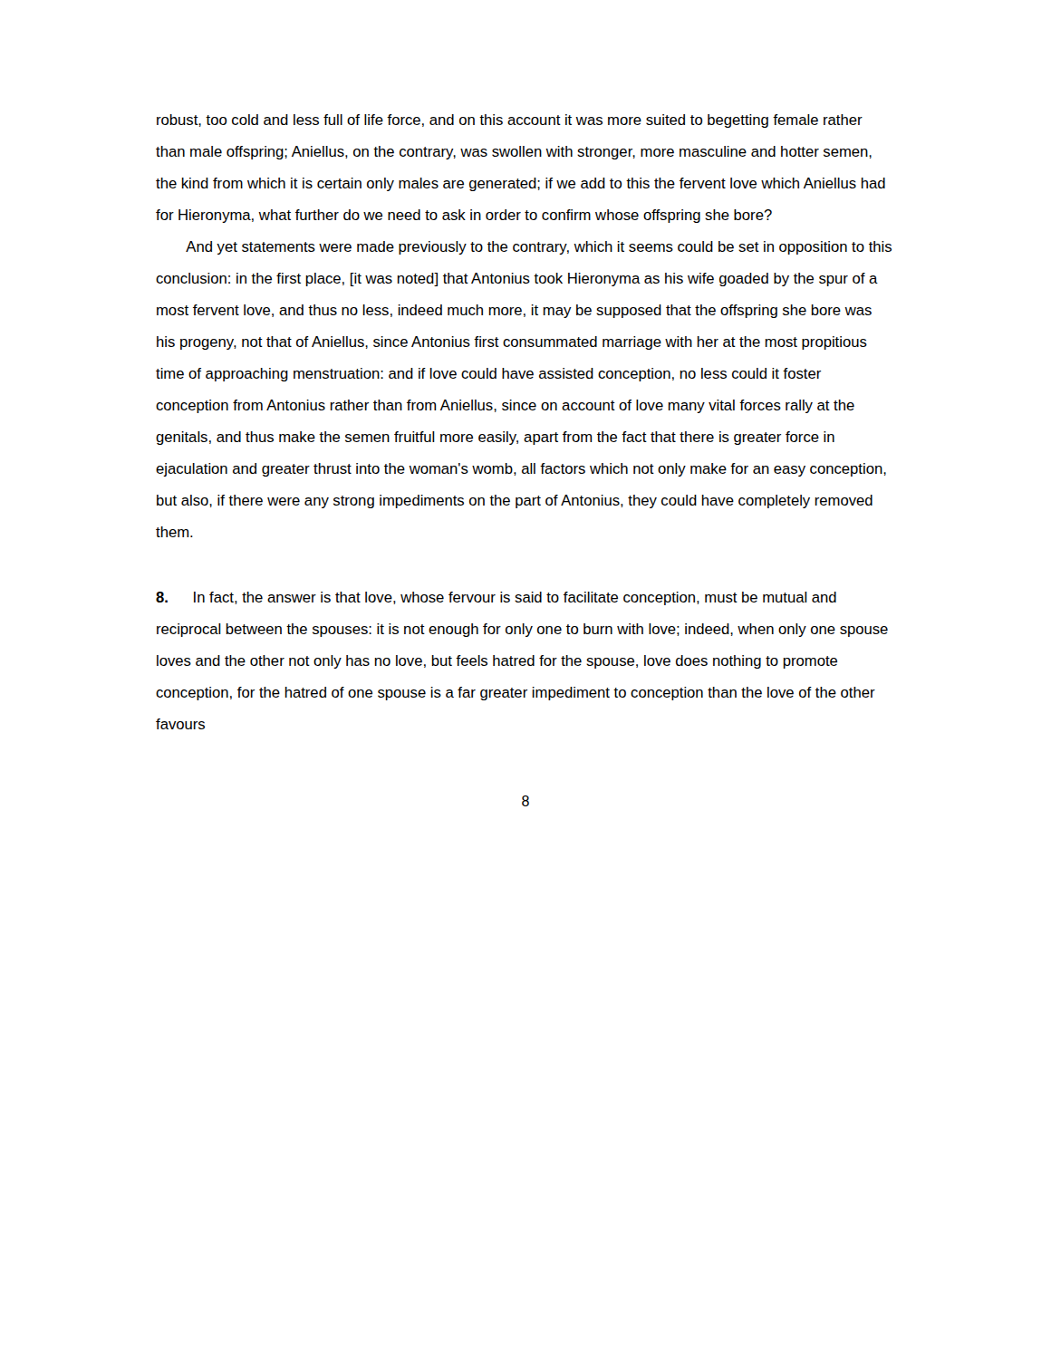robust, too cold and less full of life force, and on this account it was more suited to begetting female rather than male offspring; Aniellus, on the contrary, was swollen with stronger, more masculine and hotter semen, the kind from which it is certain only males are generated; if we add to this the fervent love which Aniellus had for Hieronyma, what further do we need to ask in order to confirm whose offspring she bore?
And yet statements were made previously to the contrary, which it seems could be set in opposition to this conclusion: in the first place, [it was noted] that Antonius took Hieronyma as his wife goaded by the spur of a most fervent love, and thus no less, indeed much more, it may be supposed that the offspring she bore was his progeny, not that of Aniellus, since Antonius first consummated marriage with her at the most propitious time of approaching menstruation: and if love could have assisted conception, no less could it foster conception from Antonius rather than from Aniellus, since on account of love many vital forces rally at the genitals, and thus make the semen fruitful more easily, apart from the fact that there is greater force in ejaculation and greater thrust into the woman's womb, all factors which not only make for an easy conception, but also, if there were any strong impediments on the part of Antonius, they could have completely removed them.
8. In fact, the answer is that love, whose fervour is said to facilitate conception, must be mutual and reciprocal between the spouses: it is not enough for only one to burn with love; indeed, when only one spouse loves and the other not only has no love, but feels hatred for the spouse, love does nothing to promote conception, for the hatred of one spouse is a far greater impediment to conception than the love of the other favours
8